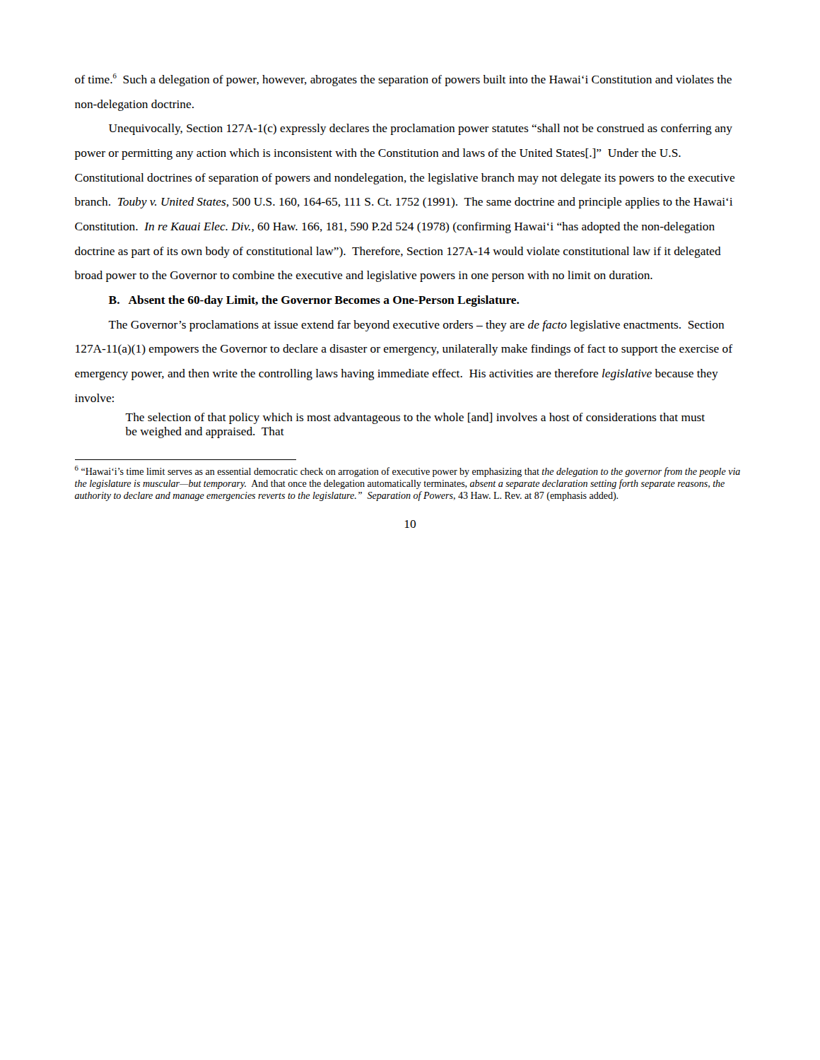of time.6 Such a delegation of power, however, abrogates the separation of powers built into the Hawaiʻi Constitution and violates the non-delegation doctrine.
Unequivocally, Section 127A-1(c) expressly declares the proclamation power statutes “shall not be construed as conferring any power or permitting any action which is inconsistent with the Constitution and laws of the United States[.]” Under the U.S. Constitutional doctrines of separation of powers and nondelegation, the legislative branch may not delegate its powers to the executive branch. Touby v. United States, 500 U.S. 160, 164-65, 111 S. Ct. 1752 (1991). The same doctrine and principle applies to the Hawaiʻi Constitution. In re Kauai Elec. Div., 60 Haw. 166, 181, 590 P.2d 524 (1978) (confirming Hawaiʻi “has adopted the non-delegation doctrine as part of its own body of constitutional law”). Therefore, Section 127A-14 would violate constitutional law if it delegated broad power to the Governor to combine the executive and legislative powers in one person with no limit on duration.
B. Absent the 60-day Limit, the Governor Becomes a One-Person Legislature.
The Governor’s proclamations at issue extend far beyond executive orders – they are de facto legislative enactments. Section 127A-11(a)(1) empowers the Governor to declare a disaster or emergency, unilaterally make findings of fact to support the exercise of emergency power, and then write the controlling laws having immediate effect. His activities are therefore legislative because they involve:
The selection of that policy which is most advantageous to the whole [and] involves a host of considerations that must be weighed and appraised. That
6 “Hawaiʻi’s time limit serves as an essential democratic check on arrogation of executive power by emphasizing that the delegation to the governor from the people via the legislature is muscular—but temporary. And that once the delegation automatically terminates, absent a separate declaration setting forth separate reasons, the authority to declare and manage emergencies reverts to the legislature.” Separation of Powers, 43 Haw. L. Rev. at 87 (emphasis added).
10